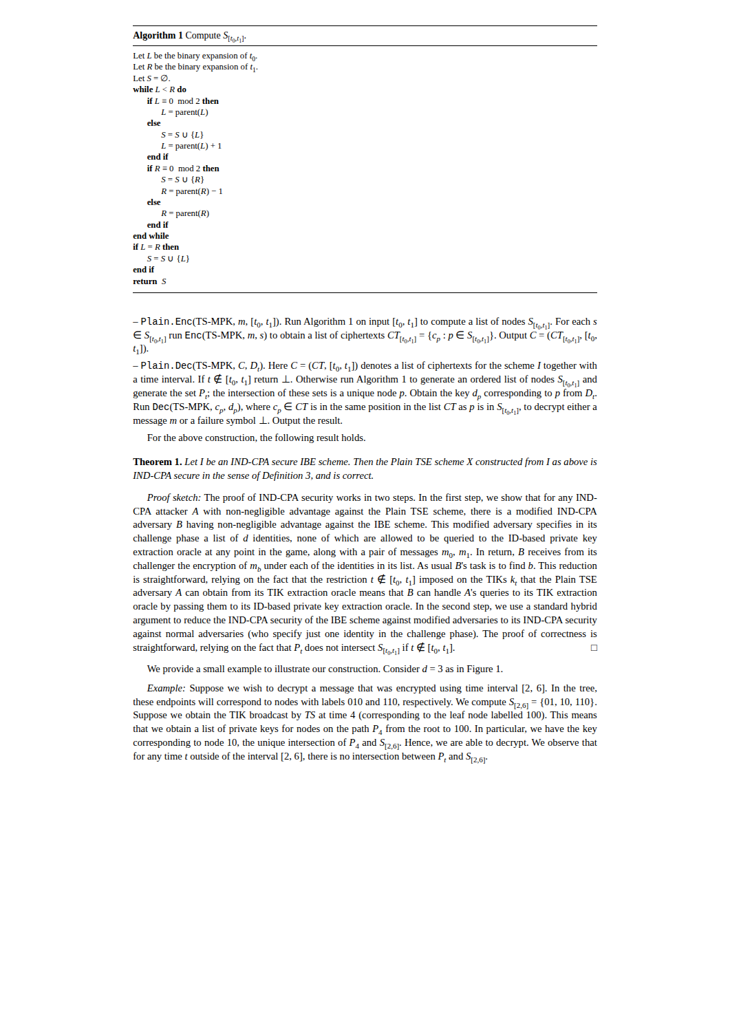Algorithm 1 Compute S[t0,t1].
Let L be the binary expansion of t0.
Let R be the binary expansion of t1.
Let S = ∅.
while L < R do
if L ≡ 0 mod 2 then
L = parent(L)
else
S = S ∪ {L}
L = parent(L) + 1
end if
if R ≡ 0 mod 2 then
S = S ∪ {R}
R = parent(R) − 1
else
R = parent(R)
end if
end while
if L = R then
S = S ∪ {L}
end if
return S
– Plain.Enc(TS-MPK, m, [t0, t1]). Run Algorithm 1 on input [t0, t1] to compute a list of nodes S[t0,t1]. For each s ∈ S[t0,t1] run Enc(TS-MPK, m, s) to obtain a list of ciphertexts CT[t0,t1] = {cp : p ∈ S[t0,t1]}. Output C = (CT[t0,t1], [t0, t1]).
– Plain.Dec(TS-MPK, C, Dt). Here C = (CT, [t0, t1]) denotes a list of ciphertexts for the scheme I together with a time interval. If t ∉ [t0, t1] return ⊥. Otherwise run Algorithm 1 to generate an ordered list of nodes S[t0,t1] and generate the set Pt; the intersection of these sets is a unique node p. Obtain the key dp corresponding to p from Dt. Run Dec(TS-MPK, cp, dp), where cp ∈ CT is in the same position in the list CT as p is in S[t0,t1], to decrypt either a message m or a failure symbol ⊥. Output the result.
For the above construction, the following result holds.
Theorem 1. Let I be an IND-CPA secure IBE scheme. Then the Plain TSE scheme X constructed from I as above is IND-CPA secure in the sense of Definition 3, and is correct.
Proof sketch: The proof of IND-CPA security works in two steps. In the first step, we show that for any IND-CPA attacker A with non-negligible advantage against the Plain TSE scheme, there is a modified IND-CPA adversary B having non-negligible advantage against the IBE scheme. This modified adversary specifies in its challenge phase a list of d identities, none of which are allowed to be queried to the ID-based private key extraction oracle at any point in the game, along with a pair of messages m0, m1. In return, B receives from its challenger the encryption of mb under each of the identities in its list. As usual B's task is to find b. This reduction is straightforward, relying on the fact that the restriction t ∉ [t0, t1] imposed on the TIKs kt that the Plain TSE adversary A can obtain from its TIK extraction oracle means that B can handle A's queries to its TIK extraction oracle by passing them to its ID-based private key extraction oracle. In the second step, we use a standard hybrid argument to reduce the IND-CPA security of the IBE scheme against modified adversaries to its IND-CPA security against normal adversaries (who specify just one identity in the challenge phase). The proof of correctness is straightforward, relying on the fact that Pt does not intersect S[t0,t1] if t ∉ [t0, t1]. □
We provide a small example to illustrate our construction. Consider d = 3 as in Figure 1.
Example: Suppose we wish to decrypt a message that was encrypted using time interval [2, 6]. In the tree, these endpoints will correspond to nodes with labels 010 and 110, respectively. We compute S[2,6] = {01, 10, 110}. Suppose we obtain the TIK broadcast by TS at time 4 (corresponding to the leaf node labelled 100). This means that we obtain a list of private keys for nodes on the path P4 from the root to 100. In particular, we have the key corresponding to node 10, the unique intersection of P4 and S[2,6]. Hence, we are able to decrypt. We observe that for any time t outside of the interval [2, 6], there is no intersection between Pt and S[2,6].